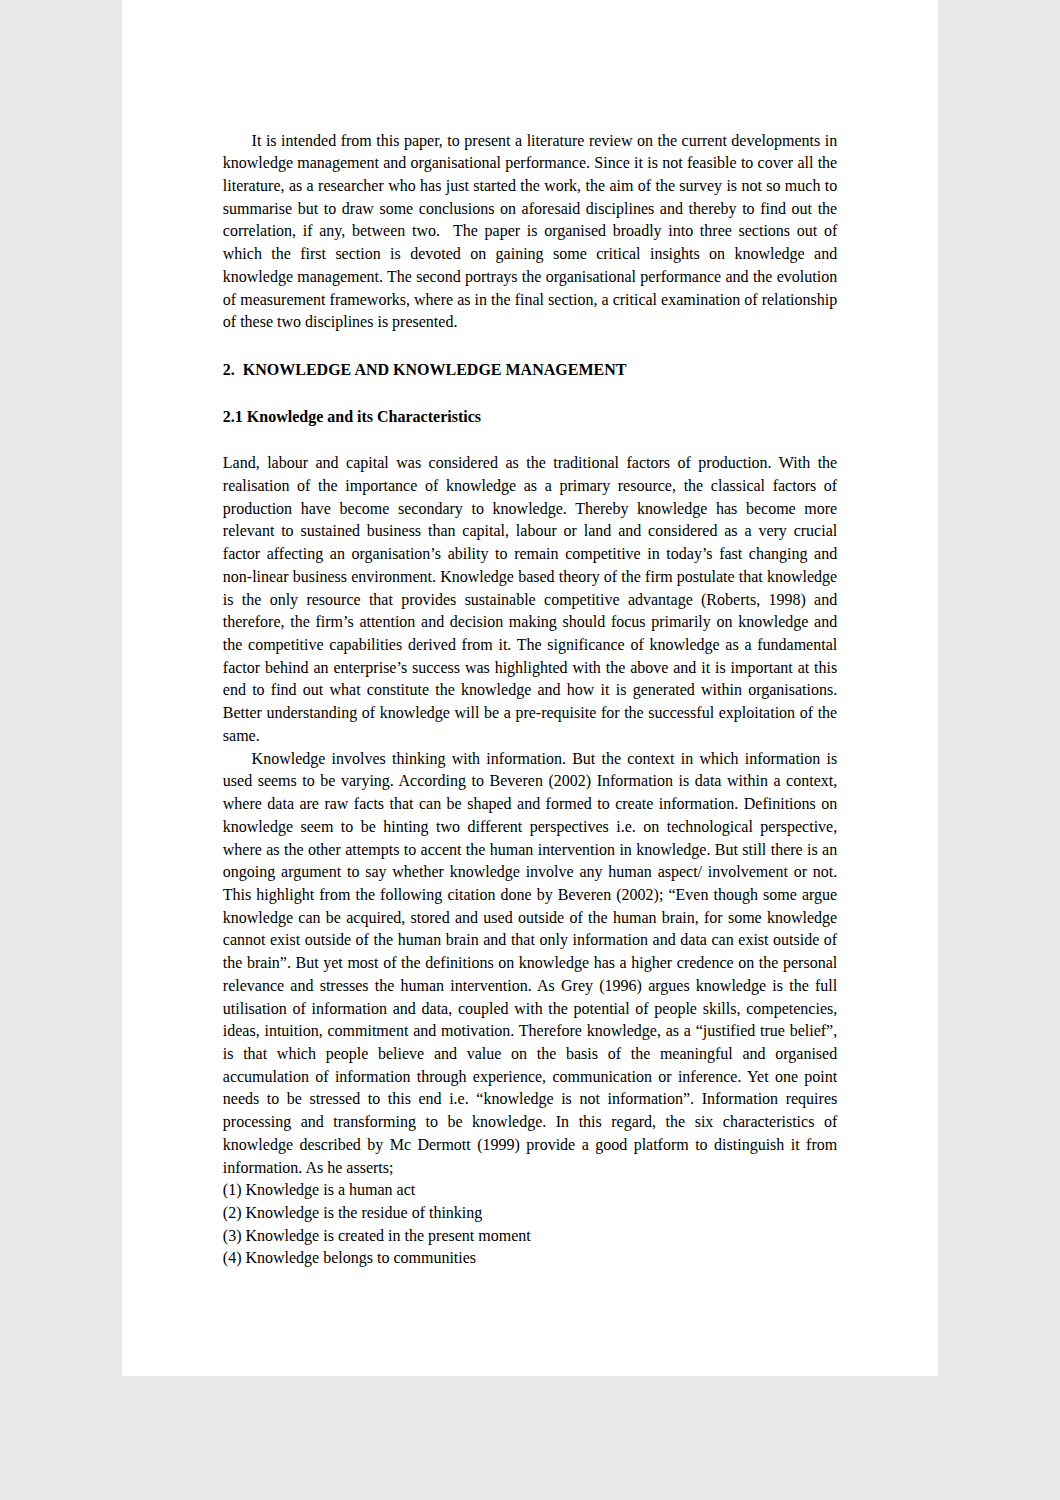It is intended from this paper, to present a literature review on the current developments in knowledge management and organisational performance. Since it is not feasible to cover all the literature, as a researcher who has just started the work, the aim of the survey is not so much to summarise but to draw some conclusions on aforesaid disciplines and thereby to find out the correlation, if any, between two. The paper is organised broadly into three sections out of which the first section is devoted on gaining some critical insights on knowledge and knowledge management. The second portrays the organisational performance and the evolution of measurement frameworks, where as in the final section, a critical examination of relationship of these two disciplines is presented.
2. KNOWLEDGE AND KNOWLEDGE MANAGEMENT
2.1 Knowledge and its Characteristics
Land, labour and capital was considered as the traditional factors of production. With the realisation of the importance of knowledge as a primary resource, the classical factors of production have become secondary to knowledge. Thereby knowledge has become more relevant to sustained business than capital, labour or land and considered as a very crucial factor affecting an organisation’s ability to remain competitive in today’s fast changing and non-linear business environment. Knowledge based theory of the firm postulate that knowledge is the only resource that provides sustainable competitive advantage (Roberts, 1998) and therefore, the firm’s attention and decision making should focus primarily on knowledge and the competitive capabilities derived from it. The significance of knowledge as a fundamental factor behind an enterprise’s success was highlighted with the above and it is important at this end to find out what constitute the knowledge and how it is generated within organisations. Better understanding of knowledge will be a pre-requisite for the successful exploitation of the same.
Knowledge involves thinking with information. But the context in which information is used seems to be varying. According to Beveren (2002) Information is data within a context, where data are raw facts that can be shaped and formed to create information. Definitions on knowledge seem to be hinting two different perspectives i.e. on technological perspective, where as the other attempts to accent the human intervention in knowledge. But still there is an ongoing argument to say whether knowledge involve any human aspect/ involvement or not. This highlight from the following citation done by Beveren (2002); “Even though some argue knowledge can be acquired, stored and used outside of the human brain, for some knowledge cannot exist outside of the human brain and that only information and data can exist outside of the brain”. But yet most of the definitions on knowledge has a higher credence on the personal relevance and stresses the human intervention. As Grey (1996) argues knowledge is the full utilisation of information and data, coupled with the potential of people skills, competencies, ideas, intuition, commitment and motivation. Therefore knowledge, as a “justified true belief”, is that which people believe and value on the basis of the meaningful and organised accumulation of information through experience, communication or inference. Yet one point needs to be stressed to this end i.e. “knowledge is not information”. Information requires processing and transforming to be knowledge. In this regard, the six characteristics of knowledge described by Mc Dermott (1999) provide a good platform to distinguish it from information. As he asserts;
(1) Knowledge is a human act
(2) Knowledge is the residue of thinking
(3) Knowledge is created in the present moment
(4) Knowledge belongs to communities